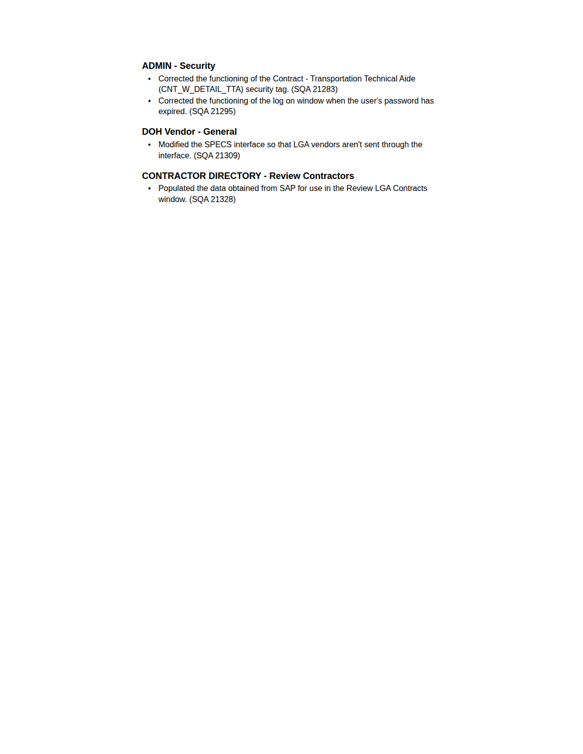ADMIN - Security
Corrected the functioning of the Contract - Transportation Technical Aide (CNT_W_DETAIL_TTA) security tag. (SQA 21283)
Corrected the functioning of the log on window when the user's password has expired. (SQA 21295)
DOH Vendor - General
Modified the SPECS interface so that LGA vendors aren't sent through the interface. (SQA 21309)
CONTRACTOR DIRECTORY - Review Contractors
Populated the data obtained from SAP for use in the Review LGA Contracts window. (SQA 21328)